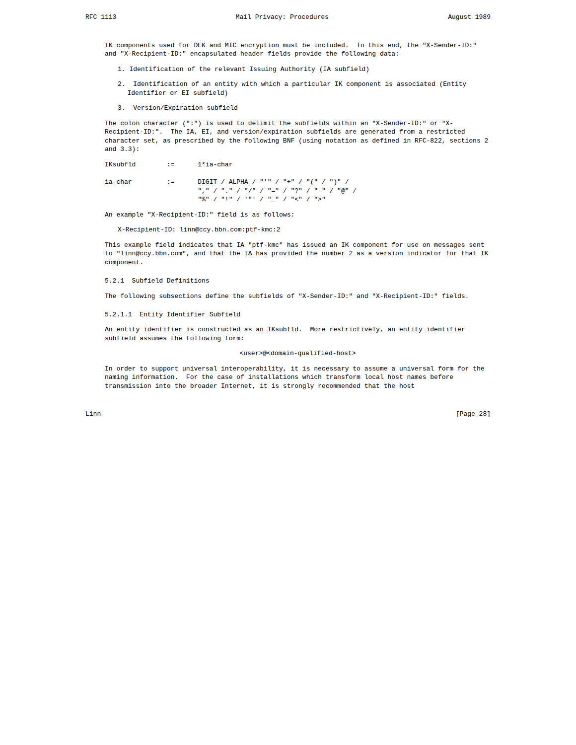RFC 1113 Mail Privacy: Procedures August 1989
IK components used for DEK and MIC encryption must be included. To this end, the "X-Sender-ID:" and "X-Recipient-ID:" encapsulated header fields provide the following data:
1. Identification of the relevant Issuing Authority (IA subfield)
2. Identification of an entity with which a particular IK component is associated (Entity Identifier or EI subfield)
3. Version/Expiration subfield
The colon character (":") is used to delimit the subfields within an "X-Sender-ID:" or "X-Recipient-ID:". The IA, EI, and version/expiration subfields are generated from a restricted character set, as prescribed by the following BNF (using notation as defined in RFC-822, sections 2 and 3.3):
IKsubfld        :=      1*ia-char

ia-char         :=      DIGIT / ALPHA / "'" / "+" / "(" / ")" /
                        "," / "." / "/" / "=" / "?" / "-" / "@" /
                        "%" / "!" / '"' / "_" / "<" / ">"
An example "X-Recipient-ID:" field is as follows:
X-Recipient-ID: linn@ccy.bbn.com:ptf-kmc:2
This example field indicates that IA "ptf-kmc" has issued an IK component for use on messages sent to "linn@ccy.bbn.com", and that the IA has provided the number 2 as a version indicator for that IK component.
5.2.1 Subfield Definitions
The following subsections define the subfields of "X-Sender-ID:" and "X-Recipient-ID:" fields.
5.2.1.1 Entity Identifier Subfield
An entity identifier is constructed as an IKsubfld. More restrictively, an entity identifier subfield assumes the following form:
<user>@<domain-qualified-host>
In order to support universal interoperability, it is necessary to assume a universal form for the naming information. For the case of installations which transform local host names before transmission into the broader Internet, it is strongly recommended that the host
Linn [Page 28]